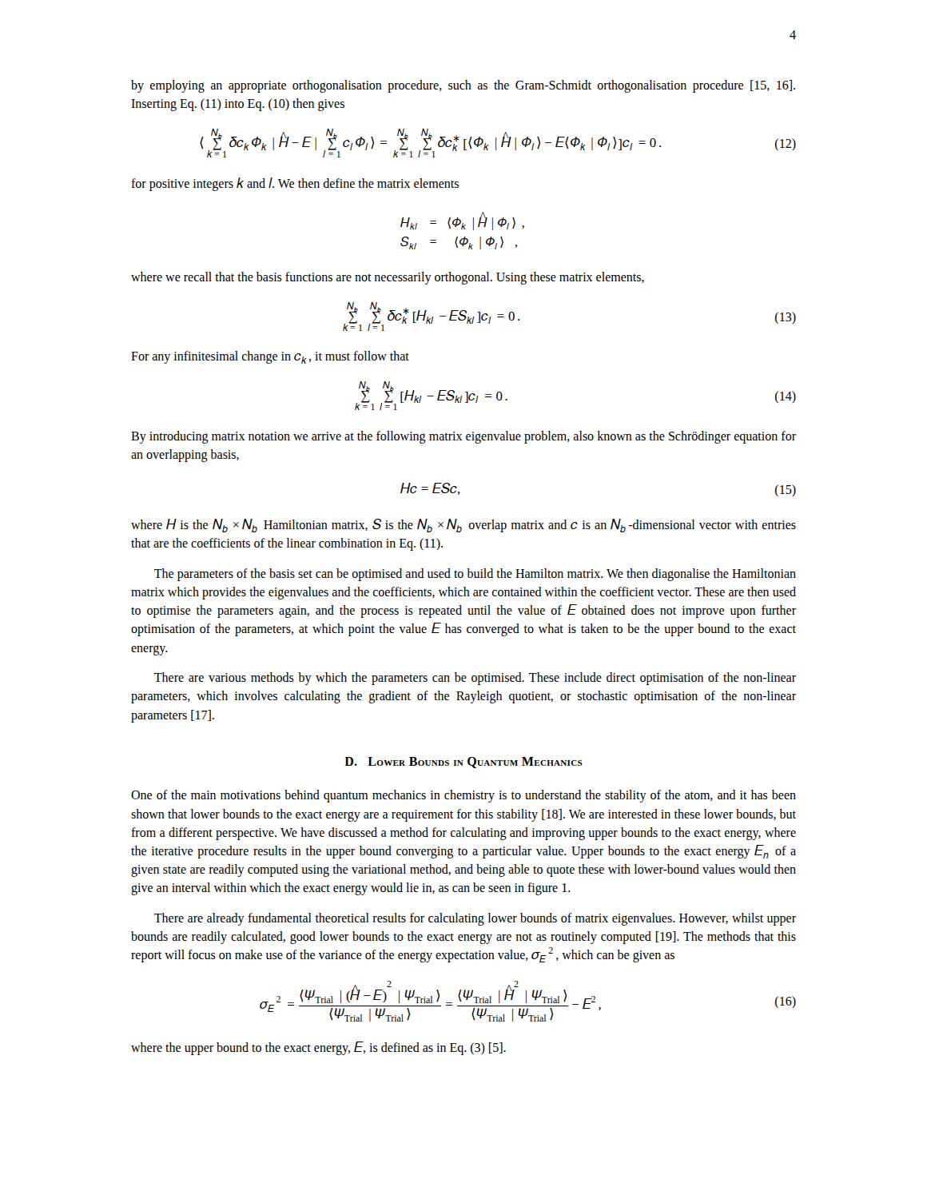4
by employing an appropriate orthogonalisation procedure, such as the Gram-Schmidt orthogonalisation procedure [15, 16]. Inserting Eq. (11) into Eq. (10) then gives
⟨ ∑ k=1 Nb δckΦk | H^ − E | ∑ l=1 Nb clΦl ⟩ = ∑ k=1 Nb ∑ l=1 Nb δck∗ [ ⟨Φk|H^|Φl⟩ − E ⟨Φk|Φl⟩ ] cl = 0 .
(12)
for positive integers k and l. We then define the matrix elements
Hkl = ⟨Φk|H^|Φl⟩ , Skl = ⟨Φk|Φl⟩ ,
where we recall that the basis functions are not necessarily orthogonal. Using these matrix elements,
∑ k=1 Nb ∑ l=1 Nb δck∗ [ Hkl − ESkl ] cl = 0 .
(13)
For any infinitesimal change in ck, it must follow that
∑ k=1 Nb ∑ l=1 Nb [ Hkl − ESkl ] cl = 0 .
(14)
By introducing matrix notation we arrive at the following matrix eigenvalue problem, also known as the Schrödinger equation for an overlapping basis,
H c = E S c ,
(15)
where H is the Nb×Nb Hamiltonian matrix, S is the Nb×Nb overlap matrix and c is an Nb-dimensional vector with entries that are the coefficients of the linear combination in Eq. (11).
The parameters of the basis set can be optimised and used to build the Hamilton matrix. We then diagonalise the Hamiltonian matrix which provides the eigenvalues and the coefficients, which are contained within the coefficient vector. These are then used to optimise the parameters again, and the process is repeated until the value of E obtained does not improve upon further optimisation of the parameters, at which point the value E has converged to what is taken to be the upper bound to the exact energy.
There are various methods by which the parameters can be optimised. These include direct optimisation of the non-linear parameters, which involves calculating the gradient of the Rayleigh quotient, or stochastic optimisation of the non-linear parameters [17].
D. Lower Bounds in Quantum Mechanics
One of the main motivations behind quantum mechanics in chemistry is to understand the stability of the atom, and it has been shown that lower bounds to the exact energy are a requirement for this stability [18]. We are interested in these lower bounds, but from a different perspective. We have discussed a method for calculating and improving upper bounds to the exact energy, where the iterative procedure results in the upper bound converging to a particular value. Upper bounds to the exact energy En of a given state are readily computed using the variational method, and being able to quote these with lower-bound values would then give an interval within which the exact energy would lie in, as can be seen in figure 1.
There are already fundamental theoretical results for calculating lower bounds of matrix eigenvalues. However, whilst upper bounds are readily calculated, good lower bounds to the exact energy are not as routinely computed [19]. The methods that this report will focus on make use of the variance of the energy expectation value, σE2, which can be given as
σE2 = ⟨ΨTrial| (H^−E) 2 |ΨTrial⟩ ⟨ΨTrial|ΨTrial⟩ = ⟨ΨTrial| H^2 |ΨTrial⟩ ⟨ΨTrial|ΨTrial⟩ − E2 ,
(16)
where the upper bound to the exact energy, E, is defined as in Eq. (3) [5].